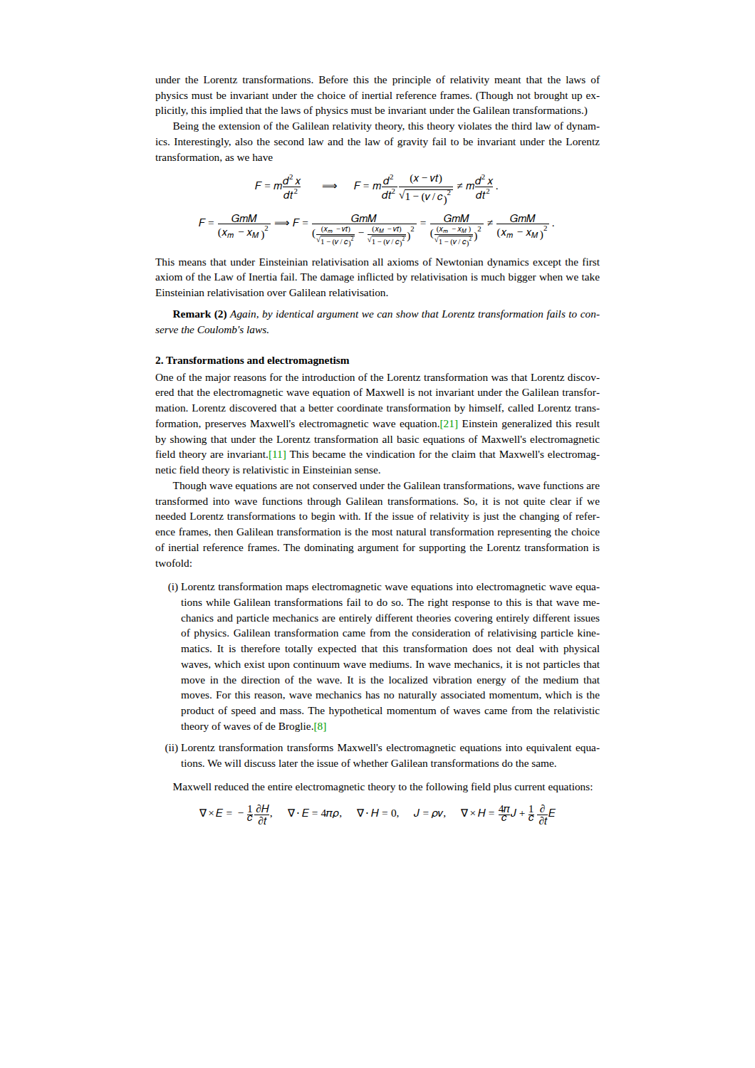under the Lorentz transformations. Before this the principle of relativity meant that the laws of physics must be invariant under the choice of inertial reference frames. (Though not brought up explicitly, this implied that the laws of physics must be invariant under the Galilean transformations.)
Being the extension of the Galilean relativity theory, this theory violates the third law of dynamics. Interestingly, also the second law and the law of gravity fail to be invariant under the Lorentz transformation, as we have
F=m d2xdt2 ⟹ F=m d2dt2 (x−vt) 1−(v/c)2 ≠m d2xdt2 .
F= GmM(xm−xM)2 ⟹ F= GmM ( (xm−vt)1−(v/c)2 − (xM−vt)1−(v/c)2 )2 = GmM ( (xm−xM)1−(v/c)2 )2 ≠ GmM(xm−xM)2 .
This means that under Einsteinian relativisation all axioms of Newtonian dynamics except the first axiom of the Law of Inertia fail. The damage inflicted by relativisation is much bigger when we take Einsteinian relativisation over Galilean relativisation.
Remark (2) Again, by identical argument we can show that Lorentz transformation fails to conserve the Coulomb's laws.
2. Transformations and electromagnetism
One of the major reasons for the introduction of the Lorentz transformation was that Lorentz discovered that the electromagnetic wave equation of Maxwell is not invariant under the Galilean transformation. Lorentz discovered that a better coordinate transformation by himself, called Lorentz transformation, preserves Maxwell's electromagnetic wave equation.[21] Einstein generalized this result by showing that under the Lorentz transformation all basic equations of Maxwell's electromagnetic field theory are invariant.[11] This became the vindication for the claim that Maxwell's electromagnetic field theory is relativistic in Einsteinian sense.
Though wave equations are not conserved under the Galilean transformations, wave functions are transformed into wave functions through Galilean transformations. So, it is not quite clear if we needed Lorentz transformations to begin with. If the issue of relativity is just the changing of reference frames, then Galilean transformation is the most natural transformation representing the choice of inertial reference frames. The dominating argument for supporting the Lorentz transformation is twofold:
(i) Lorentz transformation maps electromagnetic wave equations into electromagnetic wave equations while Galilean transformations fail to do so. The right response to this is that wave mechanics and particle mechanics are entirely different theories covering entirely different issues of physics. Galilean transformation came from the consideration of relativising particle kinematics. It is therefore totally expected that this transformation does not deal with physical waves, which exist upon continuum wave mediums. In wave mechanics, it is not particles that move in the direction of the wave. It is the localized vibration energy of the medium that moves. For this reason, wave mechanics has no naturally associated momentum, which is the product of speed and mass. The hypothetical momentum of waves came from the relativistic theory of waves of de Broglie.[8]
(ii) Lorentz transformation transforms Maxwell's electromagnetic equations into equivalent equations. We will discuss later the issue of whether Galilean transformations do the same.
Maxwell reduced the entire electromagnetic theory to the following field plus current equations:
∇×E= −1c ∂H∂t , ∇⋅E=4πρ , ∇⋅H=0 , J=ρv , ∇×H= 4πcJ + 1c ∂∂t E